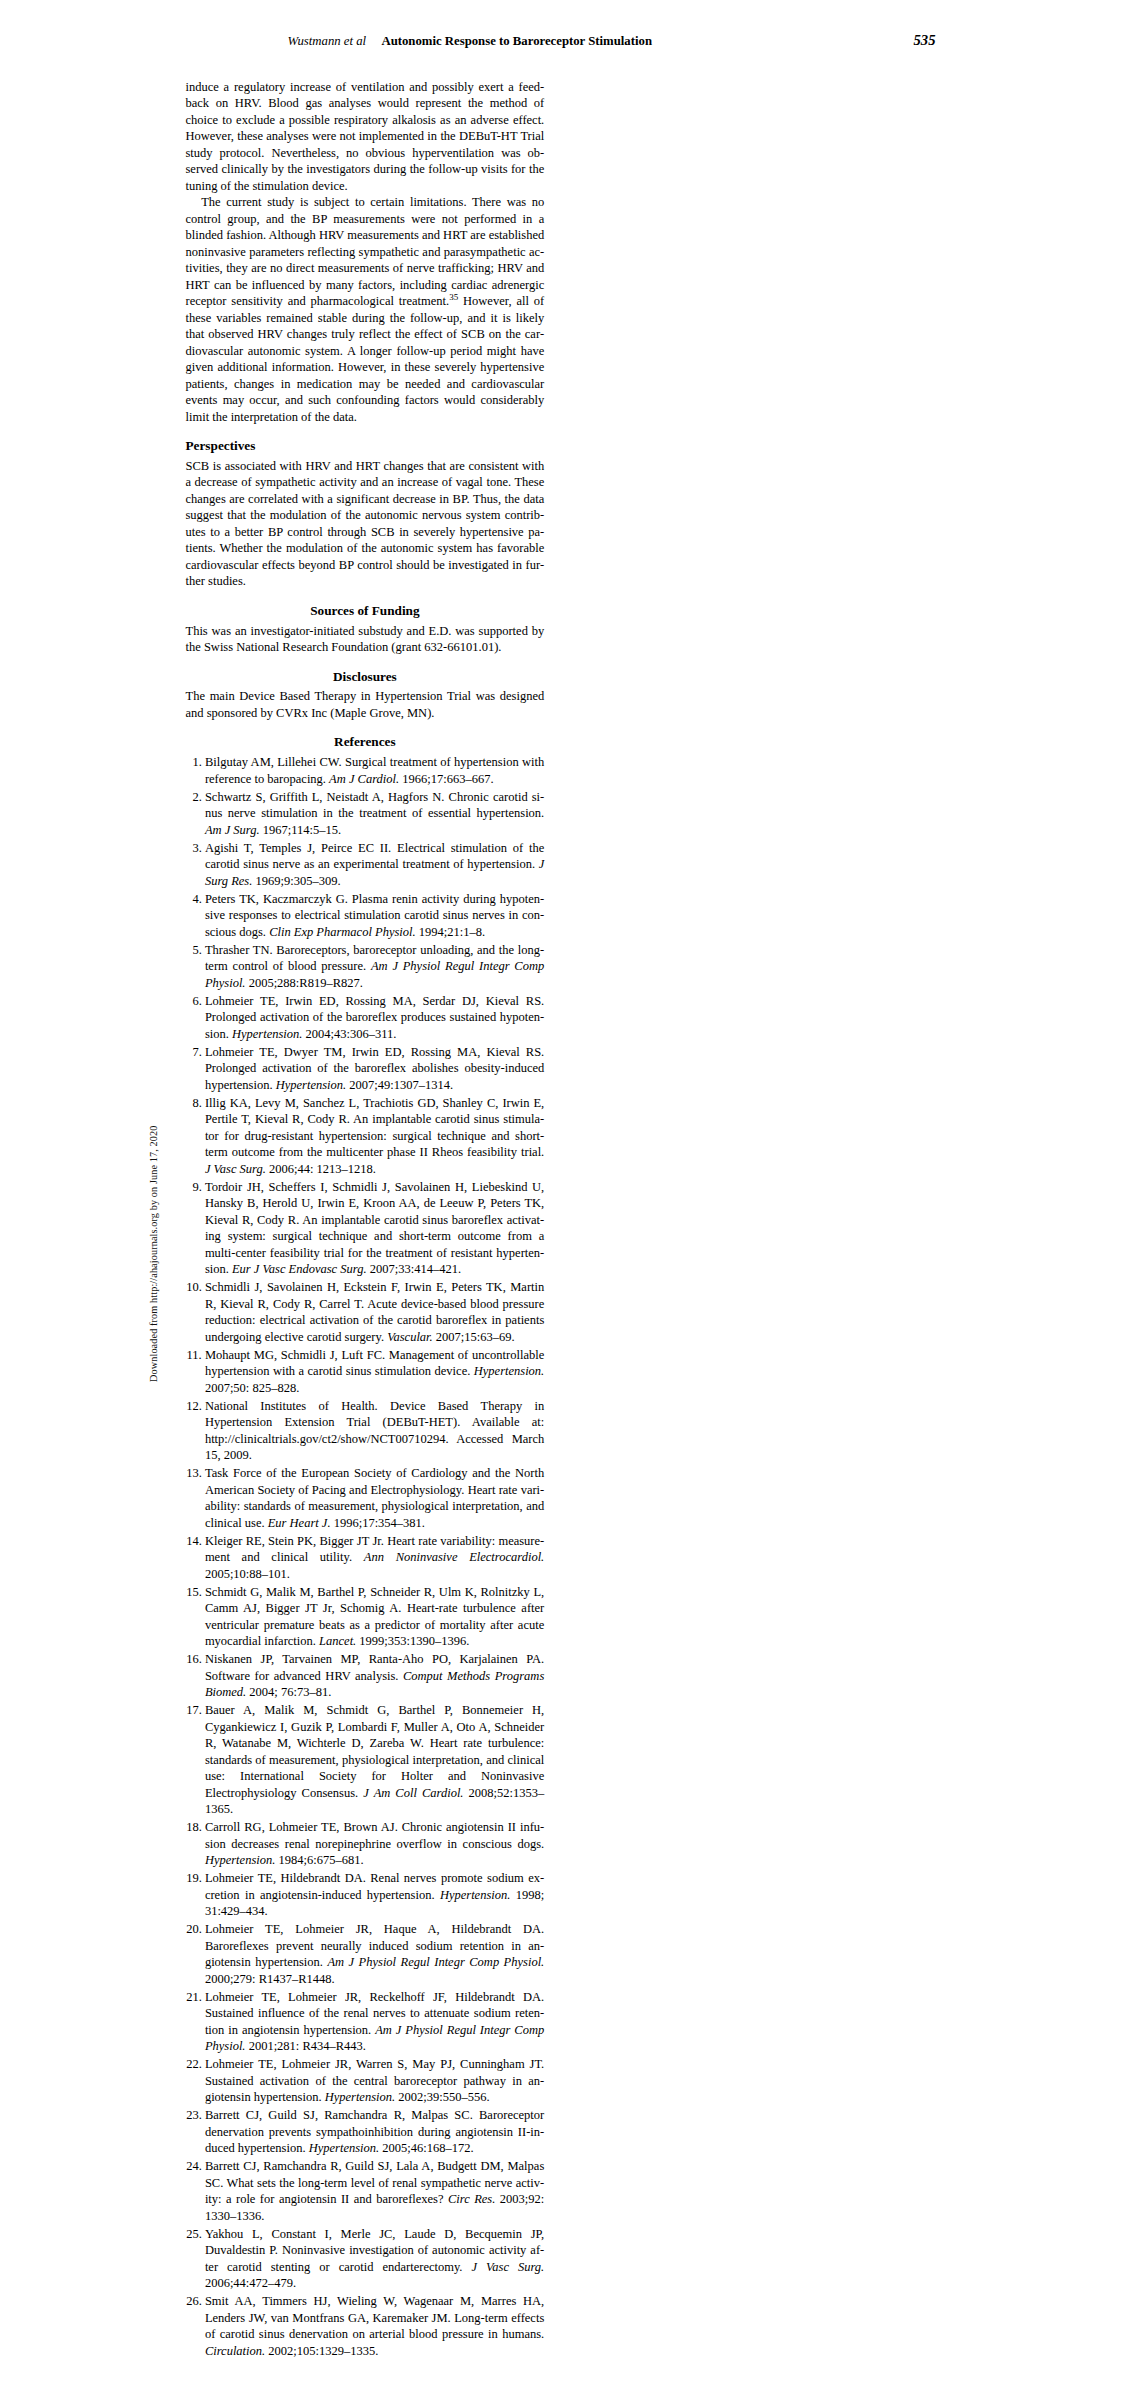Downloaded from http://ahajournals.org by on June 17, 2020
Wustmann et al Autonomic Response to Baroreceptor Stimulation 535
induce a regulatory increase of ventilation and possibly exert a feedback on HRV. Blood gas analyses would represent the method of choice to exclude a possible respiratory alkalosis as an adverse effect. However, these analyses were not implemented in the DEBuT-HT Trial study protocol. Nevertheless, no obvious hyperventilation was observed clinically by the investigators during the follow-up visits for the tuning of the stimulation device.
The current study is subject to certain limitations. There was no control group, and the BP measurements were not performed in a blinded fashion. Although HRV measurements and HRT are established noninvasive parameters reflecting sympathetic and parasympathetic activities, they are no direct measurements of nerve trafficking; HRV and HRT can be influenced by many factors, including cardiac adrenergic receptor sensitivity and pharmacological treatment.35 However, all of these variables remained stable during the follow-up, and it is likely that observed HRV changes truly reflect the effect of SCB on the cardiovascular autonomic system. A longer follow-up period might have given additional information. However, in these severely hypertensive patients, changes in medication may be needed and cardiovascular events may occur, and such confounding factors would considerably limit the interpretation of the data.
Perspectives
SCB is associated with HRV and HRT changes that are consistent with a decrease of sympathetic activity and an increase of vagal tone. These changes are correlated with a significant decrease in BP. Thus, the data suggest that the modulation of the autonomic nervous system contributes to a better BP control through SCB in severely hypertensive patients. Whether the modulation of the autonomic system has favorable cardiovascular effects beyond BP control should be investigated in further studies.
Sources of Funding
This was an investigator-initiated substudy and E.D. was supported by the Swiss National Research Foundation (grant 632-66101.01).
Disclosures
The main Device Based Therapy in Hypertension Trial was designed and sponsored by CVRx Inc (Maple Grove, MN).
References
Bilgutay AM, Lillehei CW. Surgical treatment of hypertension with reference to baropacing. Am J Cardiol. 1966;17:663–667.
Schwartz S, Griffith L, Neistadt A, Hagfors N. Chronic carotid sinus nerve stimulation in the treatment of essential hypertension. Am J Surg. 1967;114:5–15.
Agishi T, Temples J, Peirce EC II. Electrical stimulation of the carotid sinus nerve as an experimental treatment of hypertension. J Surg Res. 1969;9:305–309.
Peters TK, Kaczmarczyk G. Plasma renin activity during hypotensive responses to electrical stimulation carotid sinus nerves in conscious dogs. Clin Exp Pharmacol Physiol. 1994;21:1–8.
Thrasher TN. Baroreceptors, baroreceptor unloading, and the long-term control of blood pressure. Am J Physiol Regul Integr Comp Physiol. 2005;288:R819–R827.
Lohmeier TE, Irwin ED, Rossing MA, Serdar DJ, Kieval RS. Prolonged activation of the baroreflex produces sustained hypotension. Hypertension. 2004;43:306–311.
Lohmeier TE, Dwyer TM, Irwin ED, Rossing MA, Kieval RS. Prolonged activation of the baroreflex abolishes obesity-induced hypertension. Hypertension. 2007;49:1307–1314.
Illig KA, Levy M, Sanchez L, Trachiotis GD, Shanley C, Irwin E, Pertile T, Kieval R, Cody R. An implantable carotid sinus stimulator for drug-resistant hypertension: surgical technique and short-term outcome from the multicenter phase II Rheos feasibility trial. J Vasc Surg. 2006;44: 1213–1218.
Tordoir JH, Scheffers I, Schmidli J, Savolainen H, Liebeskind U, Hansky B, Herold U, Irwin E, Kroon AA, de Leeuw P, Peters TK, Kieval R, Cody R. An implantable carotid sinus baroreflex activating system: surgical technique and short-term outcome from a multi-center feasibility trial for the treatment of resistant hypertension. Eur J Vasc Endovasc Surg. 2007;33:414–421.
Schmidli J, Savolainen H, Eckstein F, Irwin E, Peters TK, Martin R, Kieval R, Cody R, Carrel T. Acute device-based blood pressure reduction: electrical activation of the carotid baroreflex in patients undergoing elective carotid surgery. Vascular. 2007;15:63–69.
Mohaupt MG, Schmidli J, Luft FC. Management of uncontrollable hypertension with a carotid sinus stimulation device. Hypertension. 2007;50: 825–828.
National Institutes of Health. Device Based Therapy in Hypertension Extension Trial (DEBuT-HET). Available at: http://clinicaltrials.gov/ct2/show/NCT00710294. Accessed March 15, 2009.
Task Force of the European Society of Cardiology and the North American Society of Pacing and Electrophysiology. Heart rate variability: standards of measurement, physiological interpretation, and clinical use. Eur Heart J. 1996;17:354–381.
Kleiger RE, Stein PK, Bigger JT Jr. Heart rate variability: measurement and clinical utility. Ann Noninvasive Electrocardiol. 2005;10:88–101.
Schmidt G, Malik M, Barthel P, Schneider R, Ulm K, Rolnitzky L, Camm AJ, Bigger JT Jr, Schomig A. Heart-rate turbulence after ventricular premature beats as a predictor of mortality after acute myocardial infarction. Lancet. 1999;353:1390–1396.
Niskanen JP, Tarvainen MP, Ranta-Aho PO, Karjalainen PA. Software for advanced HRV analysis. Comput Methods Programs Biomed. 2004; 76:73–81.
Bauer A, Malik M, Schmidt G, Barthel P, Bonnemeier H, Cygankiewicz I, Guzik P, Lombardi F, Muller A, Oto A, Schneider R, Watanabe M, Wichterle D, Zareba W. Heart rate turbulence: standards of measurement, physiological interpretation, and clinical use: International Society for Holter and Noninvasive Electrophysiology Consensus. J Am Coll Cardiol. 2008;52:1353–1365.
Carroll RG, Lohmeier TE, Brown AJ. Chronic angiotensin II infusion decreases renal norepinephrine overflow in conscious dogs. Hypertension. 1984;6:675–681.
Lohmeier TE, Hildebrandt DA. Renal nerves promote sodium excretion in angiotensin-induced hypertension. Hypertension. 1998; 31:429–434.
Lohmeier TE, Lohmeier JR, Haque A, Hildebrandt DA. Baroreflexes prevent neurally induced sodium retention in angiotensin hypertension. Am J Physiol Regul Integr Comp Physiol. 2000;279: R1437–R1448.
Lohmeier TE, Lohmeier JR, Reckelhoff JF, Hildebrandt DA. Sustained influence of the renal nerves to attenuate sodium retention in angiotensin hypertension. Am J Physiol Regul Integr Comp Physiol. 2001;281: R434–R443.
Lohmeier TE, Lohmeier JR, Warren S, May PJ, Cunningham JT. Sustained activation of the central baroreceptor pathway in angiotensin hypertension. Hypertension. 2002;39:550–556.
Barrett CJ, Guild SJ, Ramchandra R, Malpas SC. Baroreceptor denervation prevents sympathoinhibition during angiotensin II-induced hypertension. Hypertension. 2005;46:168–172.
Barrett CJ, Ramchandra R, Guild SJ, Lala A, Budgett DM, Malpas SC. What sets the long-term level of renal sympathetic nerve activity: a role for angiotensin II and baroreflexes? Circ Res. 2003;92: 1330–1336.
Yakhou L, Constant I, Merle JC, Laude D, Becquemin JP, Duvaldestin P. Noninvasive investigation of autonomic activity after carotid stenting or carotid endarterectomy. J Vasc Surg. 2006;44:472–479.
Smit AA, Timmers HJ, Wieling W, Wagenaar M, Marres HA, Lenders JW, van Montfrans GA, Karemaker JM. Long-term effects of carotid sinus denervation on arterial blood pressure in humans. Circulation. 2002;105:1329–1335.